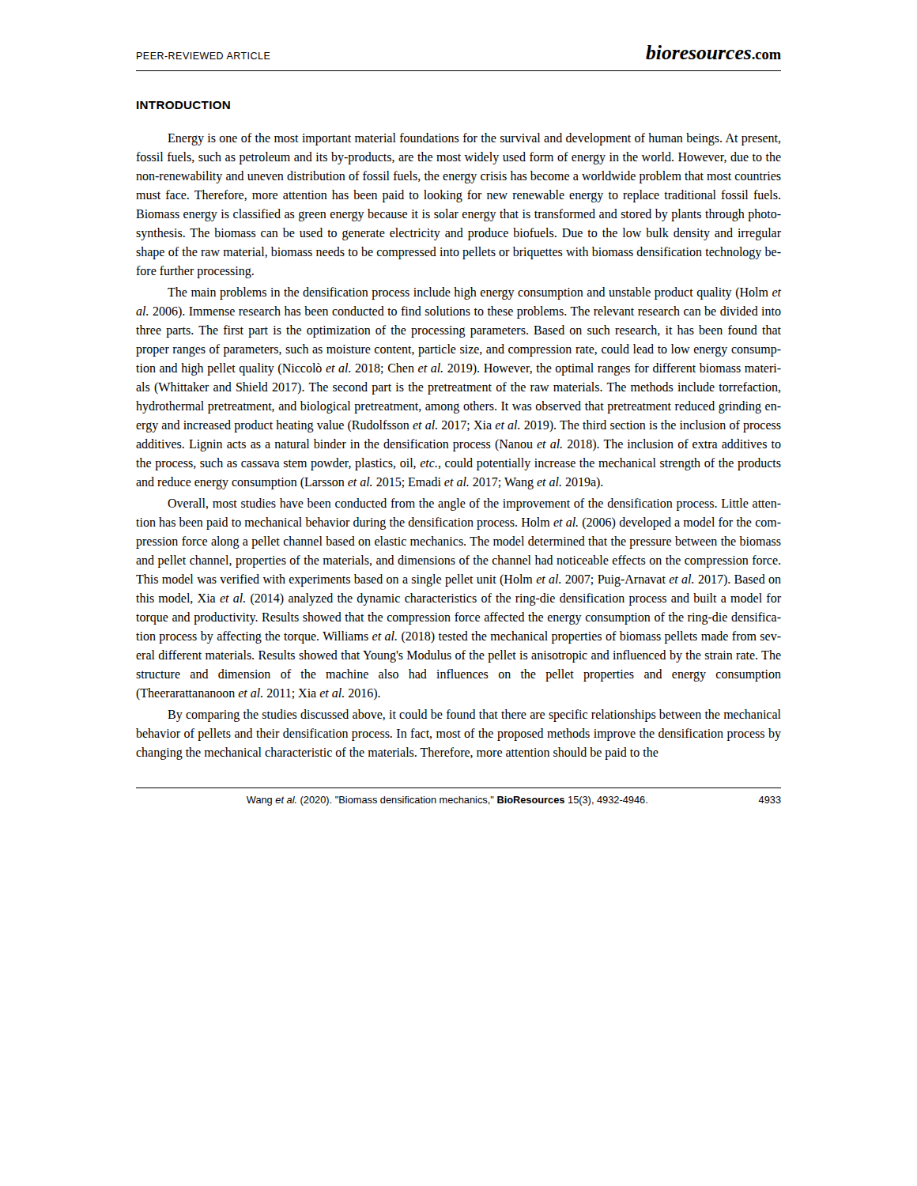PEER-REVIEWED ARTICLE bioresources.com
INTRODUCTION
Energy is one of the most important material foundations for the survival and development of human beings. At present, fossil fuels, such as petroleum and its by-products, are the most widely used form of energy in the world. However, due to the non-renewability and uneven distribution of fossil fuels, the energy crisis has become a worldwide problem that most countries must face. Therefore, more attention has been paid to looking for new renewable energy to replace traditional fossil fuels. Biomass energy is classified as green energy because it is solar energy that is transformed and stored by plants through photosynthesis. The biomass can be used to generate electricity and produce biofuels. Due to the low bulk density and irregular shape of the raw material, biomass needs to be compressed into pellets or briquettes with biomass densification technology before further processing.
The main problems in the densification process include high energy consumption and unstable product quality (Holm et al. 2006). Immense research has been conducted to find solutions to these problems. The relevant research can be divided into three parts. The first part is the optimization of the processing parameters. Based on such research, it has been found that proper ranges of parameters, such as moisture content, particle size, and compression rate, could lead to low energy consumption and high pellet quality (Niccolò et al. 2018; Chen et al. 2019). However, the optimal ranges for different biomass materials (Whittaker and Shield 2017). The second part is the pretreatment of the raw materials. The methods include torrefaction, hydrothermal pretreatment, and biological pretreatment, among others. It was observed that pretreatment reduced grinding energy and increased product heating value (Rudolfsson et al. 2017; Xia et al. 2019). The third section is the inclusion of process additives. Lignin acts as a natural binder in the densification process (Nanou et al. 2018). The inclusion of extra additives to the process, such as cassava stem powder, plastics, oil, etc., could potentially increase the mechanical strength of the products and reduce energy consumption (Larsson et al. 2015; Emadi et al. 2017; Wang et al. 2019a).
Overall, most studies have been conducted from the angle of the improvement of the densification process. Little attention has been paid to mechanical behavior during the densification process. Holm et al. (2006) developed a model for the compression force along a pellet channel based on elastic mechanics. The model determined that the pressure between the biomass and pellet channel, properties of the materials, and dimensions of the channel had noticeable effects on the compression force. This model was verified with experiments based on a single pellet unit (Holm et al. 2007; Puig-Arnavat et al. 2017). Based on this model, Xia et al. (2014) analyzed the dynamic characteristics of the ring-die densification process and built a model for torque and productivity. Results showed that the compression force affected the energy consumption of the ring-die densification process by affecting the torque. Williams et al. (2018) tested the mechanical properties of biomass pellets made from several different materials. Results showed that Young's Modulus of the pellet is anisotropic and influenced by the strain rate. The structure and dimension of the machine also had influences on the pellet properties and energy consumption (Theerarattananoon et al. 2011; Xia et al. 2016).
By comparing the studies discussed above, it could be found that there are specific relationships between the mechanical behavior of pellets and their densification process. In fact, most of the proposed methods improve the densification process by changing the mechanical characteristic of the materials. Therefore, more attention should be paid to the
4933 Wang et al. (2020). "Biomass densification mechanics," BioResources 15(3), 4932-4946.